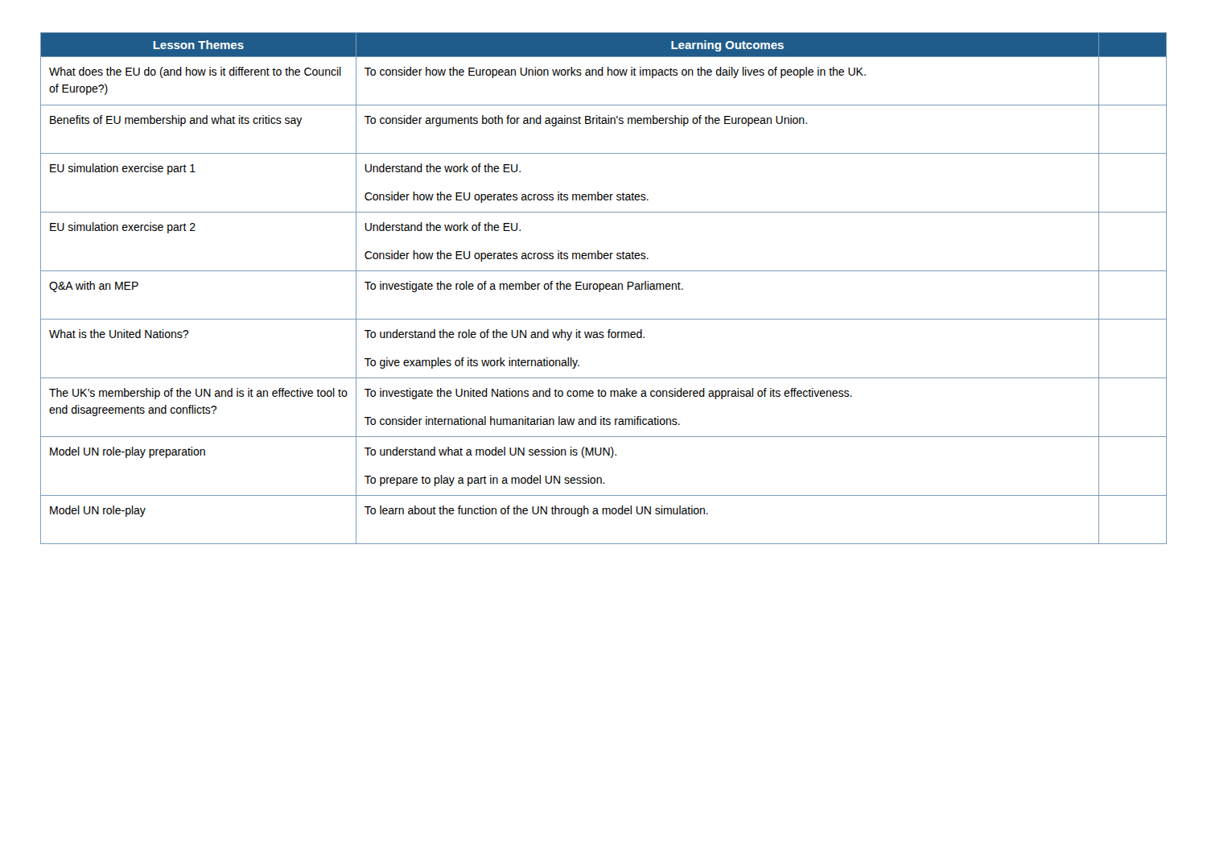| Lesson Themes | Learning Outcomes | |
| --- | --- | --- |
| What does the EU do (and how is it different to the Council of Europe?) | To consider how the European Union works and how it impacts on the daily lives of people in the UK. | |
| Benefits of EU membership and what its critics say | To consider arguments both for and against Britain's membership of the European Union. | |
| EU simulation exercise part 1 | Understand the work of the EU. Consider how the EU operates across its member states. | |
| EU simulation exercise part 2 | Understand the work of the EU. Consider how the EU operates across its member states. | |
| Q&A with an MEP | To investigate the role of a member of the European Parliament. | |
| What is the United Nations? | To understand the role of the UN and why it was formed. To give examples of its work internationally. | |
| The UK’s membership of the UN and is it an effective tool to end disagreements and conflicts? | To investigate the United Nations and to come to make a considered appraisal of its effectiveness. To consider international humanitarian law and its ramifications. | |
| Model UN role-play preparation | To understand what a model UN session is (MUN). To prepare to play a part in a model UN session. | |
| Model UN role-play | To learn about the function of the UN through a model UN simulation. | |